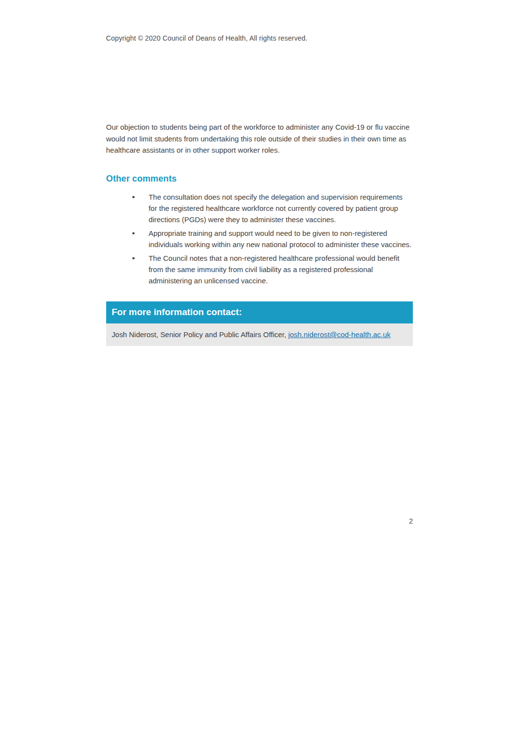Copyright © 2020 Council of Deans of Health, All rights reserved.
Our objection to students being part of the workforce to administer any Covid-19 or flu vaccine would not limit students from undertaking this role outside of their studies in their own time as healthcare assistants or in other support worker roles.
Other comments
The consultation does not specify the delegation and supervision requirements for the registered healthcare workforce not currently covered by patient group directions (PGDs) were they to administer these vaccines.
Appropriate training and support would need to be given to non-registered individuals working within any new national protocol to administer these vaccines.
The Council notes that a non-registered healthcare professional would benefit from the same immunity from civil liability as a registered professional administering an unlicensed vaccine.
For more information contact:
Josh Niderost, Senior Policy and Public Affairs Officer, josh.niderost@cod-health.ac.uk
2